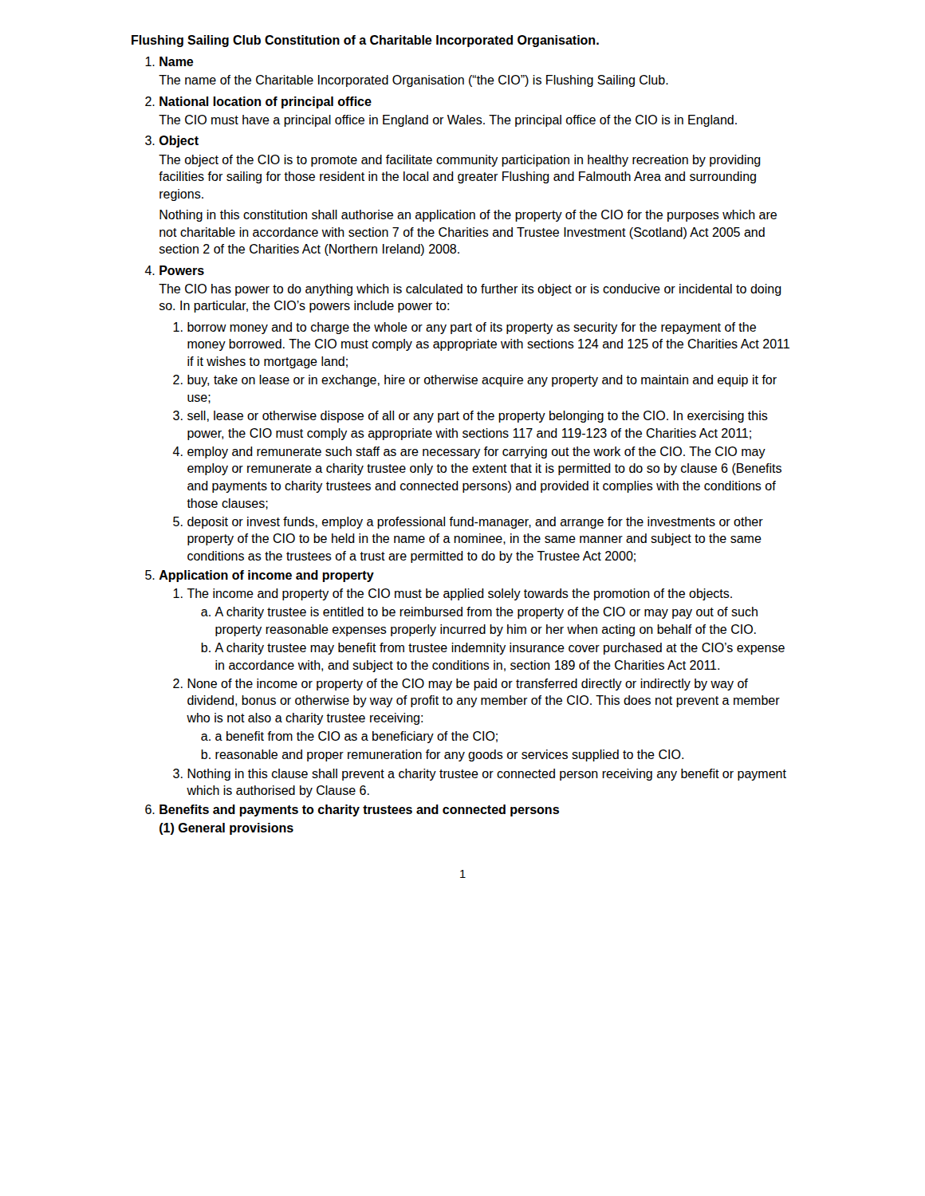Flushing Sailing Club Constitution of a Charitable Incorporated Organisation.
Name
The name of the Charitable Incorporated Organisation (“the CIO”) is Flushing Sailing Club.
National location of principal office
The CIO must have a principal office in England or Wales. The principal office of the CIO is in England.
Object
The object of the CIO is to promote and facilitate community participation in healthy recreation by providing facilities for sailing for those resident in the local and greater Flushing and Falmouth Area and surrounding regions.
Nothing in this constitution shall authorise an application of the property of the CIO for the purposes which are not charitable in accordance with section 7 of the Charities and Trustee Investment (Scotland) Act 2005 and section 2 of the Charities Act (Northern Ireland) 2008.
Powers
The CIO has power to do anything which is calculated to further its object or is conducive or incidental to doing so. In particular, the CIO’s powers include power to:
borrow money and to charge the whole or any part of its property as security for the repayment of the money borrowed. The CIO must comply as appropriate with sections 124 and 125 of the Charities Act 2011 if it wishes to mortgage land;
buy, take on lease or in exchange, hire or otherwise acquire any property and to maintain and equip it for use;
sell, lease or otherwise dispose of all or any part of the property belonging to the CIO. In exercising this power, the CIO must comply as appropriate with sections 117 and 119-123 of the Charities Act 2011;
employ and remunerate such staff as are necessary for carrying out the work of the CIO. The CIO may employ or remunerate a charity trustee only to the extent that it is permitted to do so by clause 6 (Benefits and payments to charity trustees and connected persons) and provided it complies with the conditions of those clauses;
deposit or invest funds, employ a professional fund-manager, and arrange for the investments or other property of the CIO to be held in the name of a nominee, in the same manner and subject to the same conditions as the trustees of a trust are permitted to do by the Trustee Act 2000;
Application of income and property
The income and property of the CIO must be applied solely towards the promotion of the objects.
A charity trustee is entitled to be reimbursed from the property of the CIO or may pay out of such property reasonable expenses properly incurred by him or her when acting on behalf of the CIO.
A charity trustee may benefit from trustee indemnity insurance cover purchased at the CIO’s expense in accordance with, and subject to the conditions in, section 189 of the Charities Act 2011.
None of the income or property of the CIO may be paid or transferred directly or indirectly by way of dividend, bonus or otherwise by way of profit to any member of the CIO. This does not prevent a member who is not also a charity trustee receiving:
a benefit from the CIO as a beneficiary of the CIO;
reasonable and proper remuneration for any goods or services supplied to the CIO.
Nothing in this clause shall prevent a charity trustee or connected person receiving any benefit or payment which is authorised by Clause 6.
Benefits and payments to charity trustees and connected persons
(1) General provisions
1